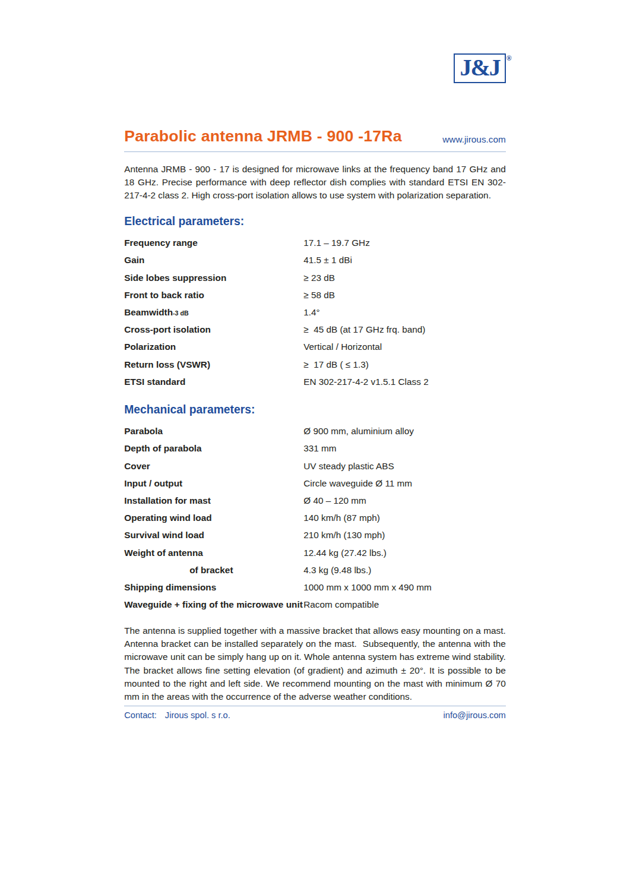J&J®
Parabolic antenna JRMB - 900 -17Ra
www.jirous.com
Antenna JRMB - 900 - 17 is designed for microwave links at the frequency band 17 GHz and 18 GHz. Precise performance with deep reflector dish complies with standard ETSI EN 302-217-4-2 class 2. High cross-port isolation allows to use system with polarization separation.
Electrical parameters:
| Frequency range | 17.1 – 19.7 GHz |
| Gain | 41.5 ± 1 dBi |
| Side lobes suppression | ≥ 23 dB |
| Front to back ratio | ≥ 58 dB |
| Beamwidth -3 dB | 1.4° |
| Cross-port isolation | ≥ 45 dB (at 17 GHz frq. band) |
| Polarization | Vertical / Horizontal |
| Return loss (VSWR) | ≥ 17 dB ( ≤ 1.3) |
| ETSI standard | EN 302-217-4-2 v1.5.1 Class 2 |
Mechanical parameters:
| Parabola | Ø 900 mm, aluminium alloy |
| Depth of parabola | 331 mm |
| Cover | UV steady plastic ABS |
| Input / output | Circle waveguide Ø 11 mm |
| Installation for mast | Ø 40 – 120 mm |
| Operating wind load | 140 km/h (87 mph) |
| Survival wind load | 210 km/h (130 mph) |
| Weight of antenna | 12.44 kg (27.42 lbs.) |
| of bracket | 4.3 kg (9.48 lbs.) |
| Shipping dimensions | 1000 mm x 1000 mm x 490 mm |
| Waveguide + fixing of the microwave unit | Racom compatible |
The antenna is supplied together with a massive bracket that allows easy mounting on a mast. Antenna bracket can be installed separately on the mast. Subsequently, the antenna with the microwave unit can be simply hang up on it. Whole antenna system has extreme wind stability. The bracket allows fine setting elevation (of gradient) and azimuth ± 20°. It is possible to be mounted to the right and left side. We recommend mounting on the mast with minimum Ø 70 mm in the areas with the occurrence of the adverse weather conditions.
Contact: Jirous spol. s r.o.
info@jirous.com